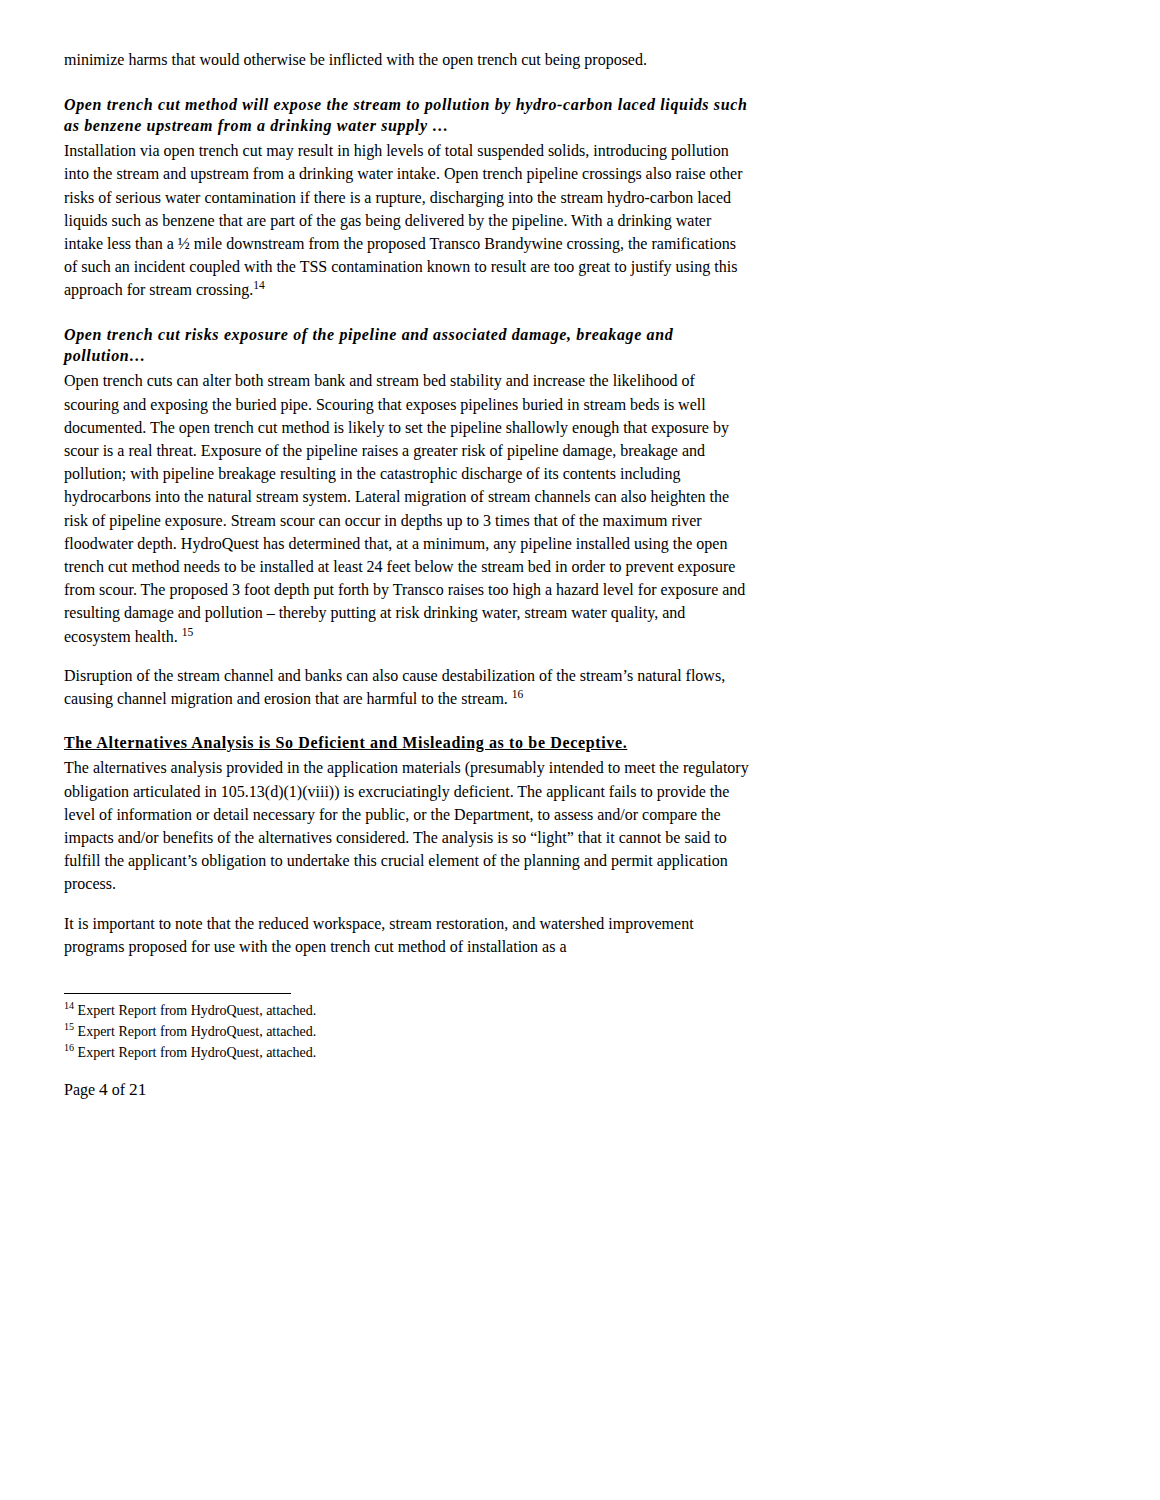minimize harms that would otherwise be inflicted with the open trench cut being proposed.
Open trench cut method will expose the stream to pollution by hydro-carbon laced liquids such as benzene upstream from a drinking water supply …
Installation via open trench cut may result in high levels of total suspended solids, introducing pollution into the stream and upstream from a drinking water intake. Open trench pipeline crossings also raise other risks of serious water contamination if there is a rupture, discharging into the stream hydro-carbon laced liquids such as benzene that are part of the gas being delivered by the pipeline. With a drinking water intake less than a ½ mile downstream from the proposed Transco Brandywine crossing, the ramifications of such an incident coupled with the TSS contamination known to result are too great to justify using this approach for stream crossing.14
Open trench cut risks exposure of the pipeline and associated damage, breakage and pollution…
Open trench cuts can alter both stream bank and stream bed stability and increase the likelihood of scouring and exposing the buried pipe. Scouring that exposes pipelines buried in stream beds is well documented. The open trench cut method is likely to set the pipeline shallowly enough that exposure by scour is a real threat. Exposure of the pipeline raises a greater risk of pipeline damage, breakage and pollution; with pipeline breakage resulting in the catastrophic discharge of its contents including hydrocarbons into the natural stream system. Lateral migration of stream channels can also heighten the risk of pipeline exposure. Stream scour can occur in depths up to 3 times that of the maximum river floodwater depth. HydroQuest has determined that, at a minimum, any pipeline installed using the open trench cut method needs to be installed at least 24 feet below the stream bed in order to prevent exposure from scour. The proposed 3 foot depth put forth by Transco raises too high a hazard level for exposure and resulting damage and pollution – thereby putting at risk drinking water, stream water quality, and ecosystem health. 15
Disruption of the stream channel and banks can also cause destabilization of the stream’s natural flows, causing channel migration and erosion that are harmful to the stream. 16
The Alternatives Analysis is So Deficient and Misleading as to be Deceptive.
The alternatives analysis provided in the application materials (presumably intended to meet the regulatory obligation articulated in 105.13(d)(1)(viii)) is excruciatingly deficient. The applicant fails to provide the level of information or detail necessary for the public, or the Department, to assess and/or compare the impacts and/or benefits of the alternatives considered. The analysis is so “light” that it cannot be said to fulfill the applicant’s obligation to undertake this crucial element of the planning and permit application process.
It is important to note that the reduced workspace, stream restoration, and watershed improvement programs proposed for use with the open trench cut method of installation as a
14 Expert Report from HydroQuest, attached.
15 Expert Report from HydroQuest, attached.
16 Expert Report from HydroQuest, attached.
Page 4 of 21